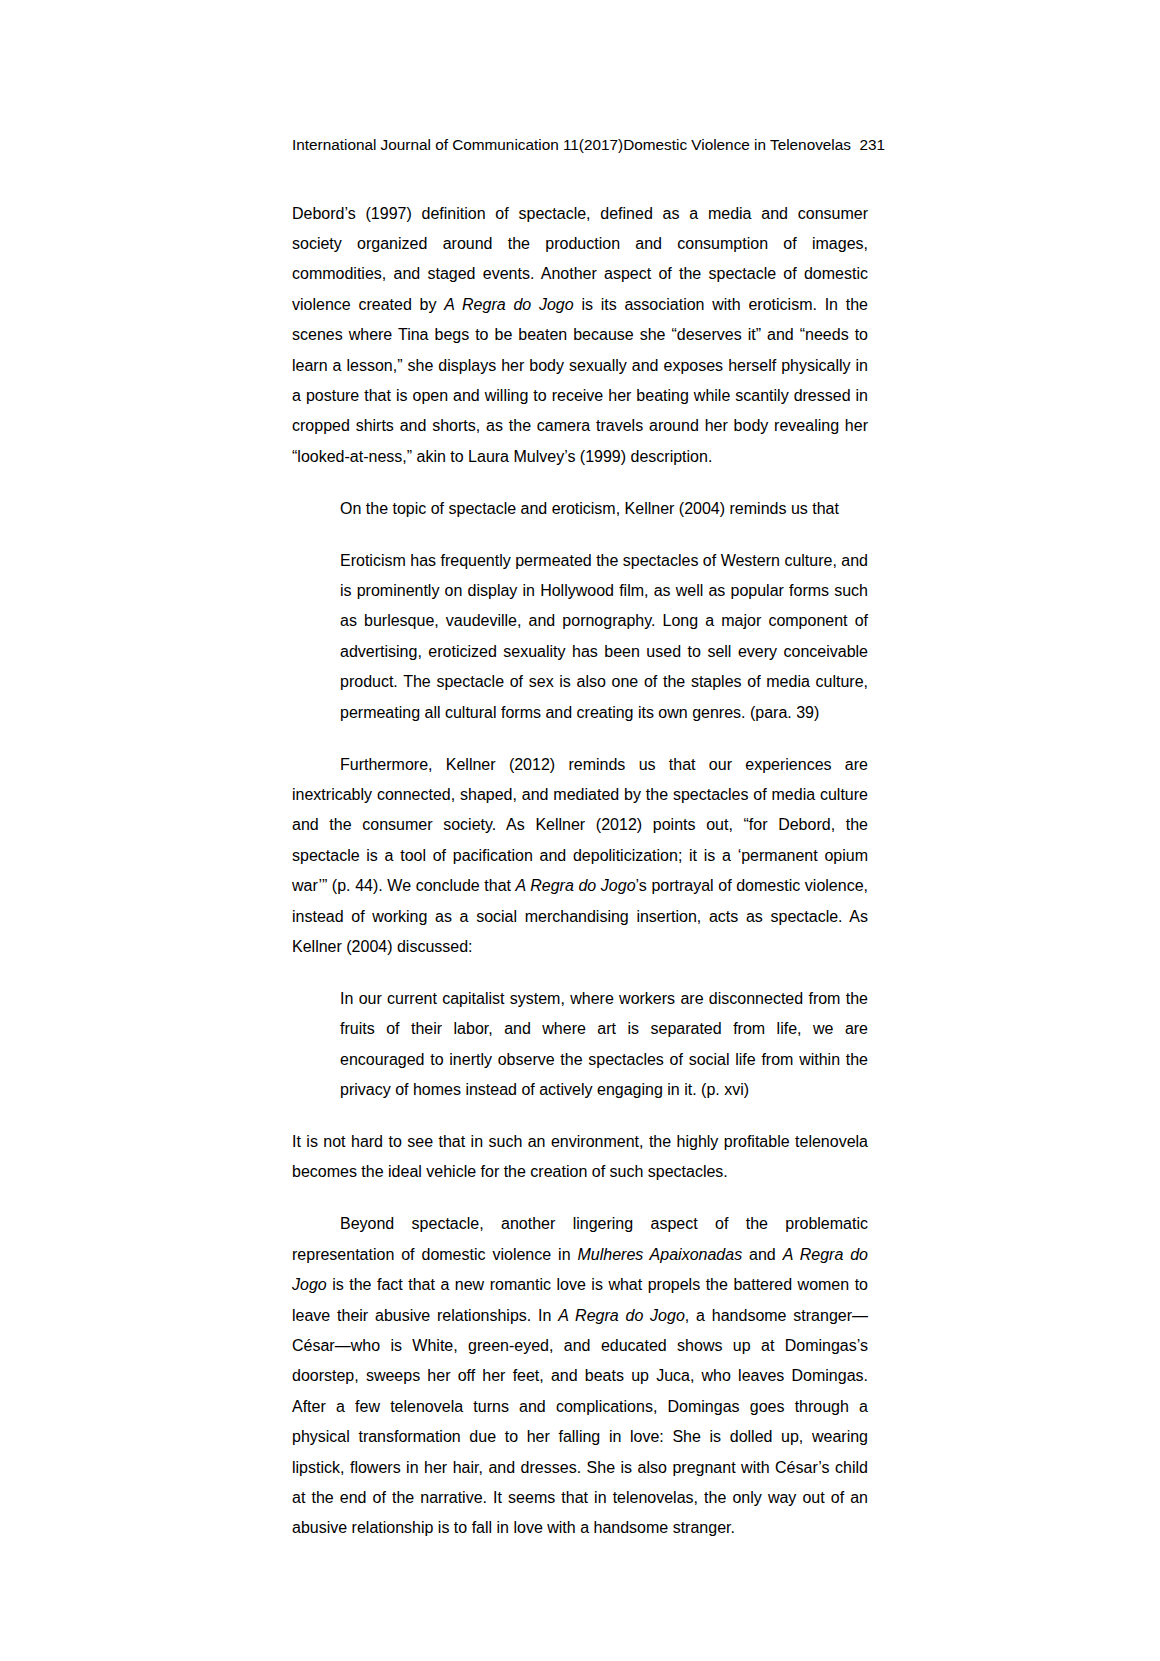International Journal of Communication 11(2017) Domestic Violence in Telenovelas 231
Debord’s (1997) definition of spectacle, defined as a media and consumer society organized around the production and consumption of images, commodities, and staged events. Another aspect of the spectacle of domestic violence created by A Regra do Jogo is its association with eroticism. In the scenes where Tina begs to be beaten because she “deserves it” and “needs to learn a lesson,” she displays her body sexually and exposes herself physically in a posture that is open and willing to receive her beating while scantily dressed in cropped shirts and shorts, as the camera travels around her body revealing her “looked-at-ness,” akin to Laura Mulvey’s (1999) description.
On the topic of spectacle and eroticism, Kellner (2004) reminds us that
Eroticism has frequently permeated the spectacles of Western culture, and is prominently on display in Hollywood film, as well as popular forms such as burlesque, vaudeville, and pornography. Long a major component of advertising, eroticized sexuality has been used to sell every conceivable product. The spectacle of sex is also one of the staples of media culture, permeating all cultural forms and creating its own genres. (para. 39)
Furthermore, Kellner (2012) reminds us that our experiences are inextricably connected, shaped, and mediated by the spectacles of media culture and the consumer society. As Kellner (2012) points out, “for Debord, the spectacle is a tool of pacification and depoliticization; it is a ‘permanent opium war’” (p. 44). We conclude that A Regra do Jogo’s portrayal of domestic violence, instead of working as a social merchandising insertion, acts as spectacle. As Kellner (2004) discussed:
In our current capitalist system, where workers are disconnected from the fruits of their labor, and where art is separated from life, we are encouraged to inertly observe the spectacles of social life from within the privacy of homes instead of actively engaging in it. (p. xvi)
It is not hard to see that in such an environment, the highly profitable telenovela becomes the ideal vehicle for the creation of such spectacles.
Beyond spectacle, another lingering aspect of the problematic representation of domestic violence in Mulheres Apaixonadas and A Regra do Jogo is the fact that a new romantic love is what propels the battered women to leave their abusive relationships. In A Regra do Jogo, a handsome stranger—César—who is White, green-eyed, and educated shows up at Domingas’s doorstep, sweeps her off her feet, and beats up Juca, who leaves Domingas. After a few telenovela turns and complications, Domingas goes through a physical transformation due to her falling in love: She is dolled up, wearing lipstick, flowers in her hair, and dresses. She is also pregnant with César’s child at the end of the narrative. It seems that in telenovelas, the only way out of an abusive relationship is to fall in love with a handsome stranger.